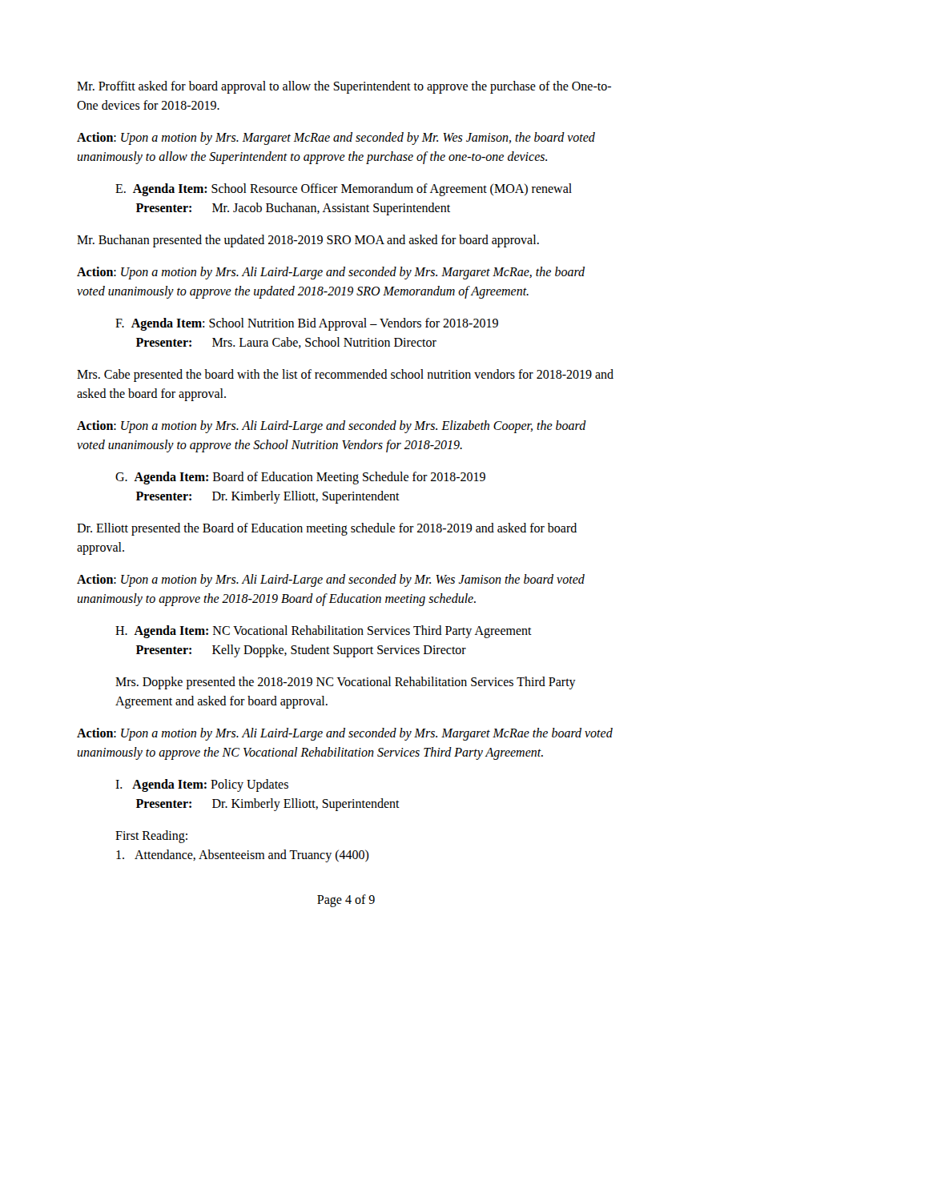Mr. Proffitt asked for board approval to allow the Superintendent to approve the purchase of the One-to-One devices for 2018-2019.
Action: Upon a motion by Mrs. Margaret McRae and seconded by Mr. Wes Jamison, the board voted unanimously to allow the Superintendent to approve the purchase of the one-to-one devices.
E. Agenda Item: School Resource Officer Memorandum of Agreement (MOA) renewal
Presenter: Mr. Jacob Buchanan, Assistant Superintendent
Mr. Buchanan presented the updated 2018-2019 SRO MOA and asked for board approval.
Action: Upon a motion by Mrs. Ali Laird-Large and seconded by Mrs. Margaret McRae, the board voted unanimously to approve the updated 2018-2019 SRO Memorandum of Agreement.
F. Agenda Item: School Nutrition Bid Approval – Vendors for 2018-2019
Presenter: Mrs. Laura Cabe, School Nutrition Director
Mrs. Cabe presented the board with the list of recommended school nutrition vendors for 2018-2019 and asked the board for approval.
Action: Upon a motion by Mrs. Ali Laird-Large and seconded by Mrs. Elizabeth Cooper, the board voted unanimously to approve the School Nutrition Vendors for 2018-2019.
G. Agenda Item: Board of Education Meeting Schedule for 2018-2019
Presenter: Dr. Kimberly Elliott, Superintendent
Dr. Elliott presented the Board of Education meeting schedule for 2018-2019 and asked for board approval.
Action: Upon a motion by Mrs. Ali Laird-Large and seconded by Mr. Wes Jamison the board voted unanimously to approve the 2018-2019 Board of Education meeting schedule.
H. Agenda Item: NC Vocational Rehabilitation Services Third Party Agreement
Presenter: Kelly Doppke, Student Support Services Director
Mrs. Doppke presented the 2018-2019 NC Vocational Rehabilitation Services Third Party Agreement and asked for board approval.
Action: Upon a motion by Mrs. Ali Laird-Large and seconded by Mrs. Margaret McRae the board voted unanimously to approve the NC Vocational Rehabilitation Services Third Party Agreement.
I. Agenda Item: Policy Updates
Presenter: Dr. Kimberly Elliott, Superintendent
First Reading:
1. Attendance, Absenteeism and Truancy (4400)
Page 4 of 9